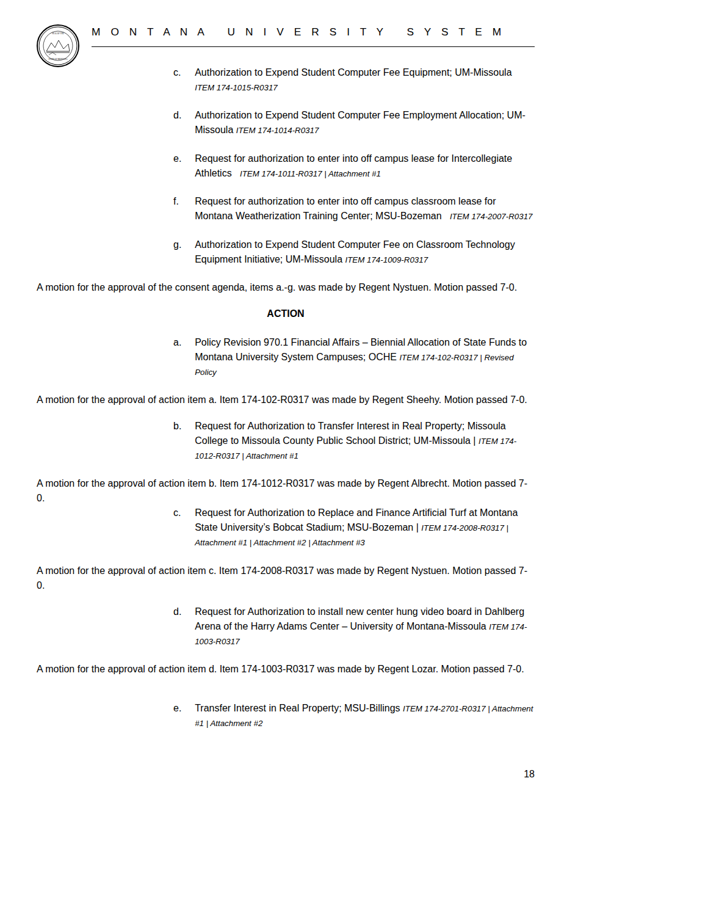SEAL OF THE STATE OF MONTANA
M O N T A N A U N I V E R S I T Y S Y S T E M
c. Authorization to Expend Student Computer Fee Equipment; UM-Missoula ITEM 174-1015-R0317
d. Authorization to Expend Student Computer Fee Employment Allocation; UM-Missoula ITEM 174-1014-R0317
e. Request for authorization to enter into off campus lease for Intercollegiate Athletics ITEM 174-1011-R0317 | Attachment #1
f. Request for authorization to enter into off campus classroom lease for Montana Weatherization Training Center; MSU-Bozeman ITEM 174-2007-R0317
g. Authorization to Expend Student Computer Fee on Classroom Technology Equipment Initiative; UM-Missoula ITEM 174-1009-R0317
A motion for the approval of the consent agenda, items a.-g. was made by Regent Nystuen. Motion passed 7-0.
ACTION
a. Policy Revision 970.1 Financial Affairs – Biennial Allocation of State Funds to Montana University System Campuses; OCHE ITEM 174-102-R0317 | Revised Policy
A motion for the approval of action item a. Item 174-102-R0317 was made by Regent Sheehy. Motion passed 7-0.
b. Request for Authorization to Transfer Interest in Real Property; Missoula College to Missoula County Public School District; UM-Missoula | ITEM 174-1012-R0317 | Attachment #1
A motion for the approval of action item b. Item 174-1012-R0317 was made by Regent Albrecht. Motion passed 7-0.
c. Request for Authorization to Replace and Finance Artificial Turf at Montana State University’s Bobcat Stadium; MSU-Bozeman | ITEM 174-2008-R0317 | Attachment #1 | Attachment #2 | Attachment #3
A motion for the approval of action item c. Item 174-2008-R0317 was made by Regent Nystuen. Motion passed 7-0.
d. Request for Authorization to install new center hung video board in Dahlberg Arena of the Harry Adams Center – University of Montana-Missoula ITEM 174-1003-R0317
A motion for the approval of action item d. Item 174-1003-R0317 was made by Regent Lozar. Motion passed 7-0.
e. Transfer Interest in Real Property; MSU-Billings ITEM 174-2701-R0317 | Attachment #1 | Attachment #2
18